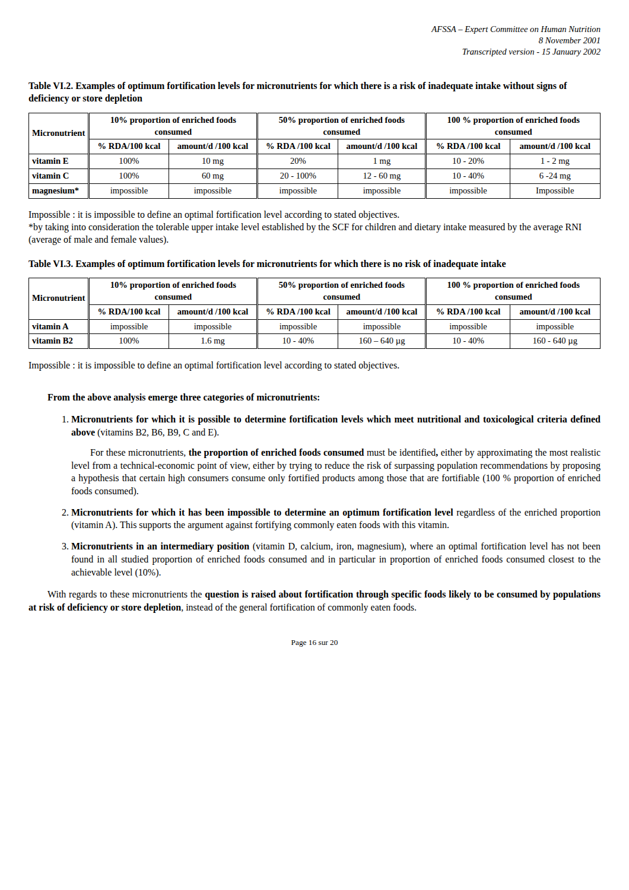AFSSA – Expert Committee on Human Nutrition
8 November 2001
Transcripted version - 15 January 2002
Table VI.2. Examples of optimum fortification levels for micronutrients for which there is a risk of inadequate intake without signs of deficiency or store depletion
| Micronutrient | 10% proportion of enriched foods consumed | 50% proportion of enriched foods consumed | 100 % proportion of enriched foods consumed |
| --- | --- | --- | --- |
| % RDA/100 kcal | amount/d /100 kcal | % RDA /100 kcal | amount/d /100 kcal | % RDA /100 kcal | amount/d /100 kcal |
| vitamin E | 100% | 10 mg | 20% | 1 mg | 10 - 20% | 1 - 2 mg |
| vitamin C | 100% | 60 mg | 20 - 100% | 12 - 60 mg | 10 - 40% | 6 -24 mg |
| magnesium* | impossible | impossible | impossible | impossible | impossible | Impossible |
Impossible : it is impossible to define an optimal fortification level according to stated objectives.
*by taking into consideration the tolerable upper intake level established by the SCF for children and dietary intake measured by the average RNI (average of male and female values).
Table VI.3. Examples of optimum fortification levels for micronutrients for which there is no risk of inadequate intake
| Micronutrient | 10% proportion of enriched foods consumed | 50% proportion of enriched foods consumed | 100 % proportion of enriched foods consumed |
| --- | --- | --- | --- |
| % RDA/100 kcal | amount/d /100 kcal | % RDA /100 kcal | amount/d /100 kcal | % RDA /100 kcal | amount/d /100 kcal |
| vitamin A | impossible | impossible | impossible | impossible | impossible | impossible |
| vitamin B2 | 100% | 1.6 mg | 10 - 40% | 160 – 640 µg | 10 - 40% | 160 - 640 µg |
Impossible : it is impossible to define an optimal fortification level according to stated objectives.
From the above analysis emerge three categories of micronutrients:
Micronutrients for which it is possible to determine fortification levels which meet nutritional and toxicological criteria defined above (vitamins B2, B6, B9, C and E).
For these micronutrients, the proportion of enriched foods consumed must be identified, either by approximating the most realistic level from a technical-economic point of view, either by trying to reduce the risk of surpassing population recommendations by proposing a hypothesis that certain high consumers consume only fortified products among those that are fortifiable (100 % proportion of enriched foods consumed).
Micronutrients for which it has been impossible to determine an optimum fortification level regardless of the enriched proportion (vitamin A). This supports the argument against fortifying commonly eaten foods with this vitamin.
Micronutrients in an intermediary position (vitamin D, calcium, iron, magnesium), where an optimal fortification level has not been found in all studied proportion of enriched foods consumed and in particular in proportion of enriched foods consumed closest to the achievable level (10%).
With regards to these micronutrients the question is raised about fortification through specific foods likely to be consumed by populations at risk of deficiency or store depletion, instead of the general fortification of commonly eaten foods.
Page 16 sur 20